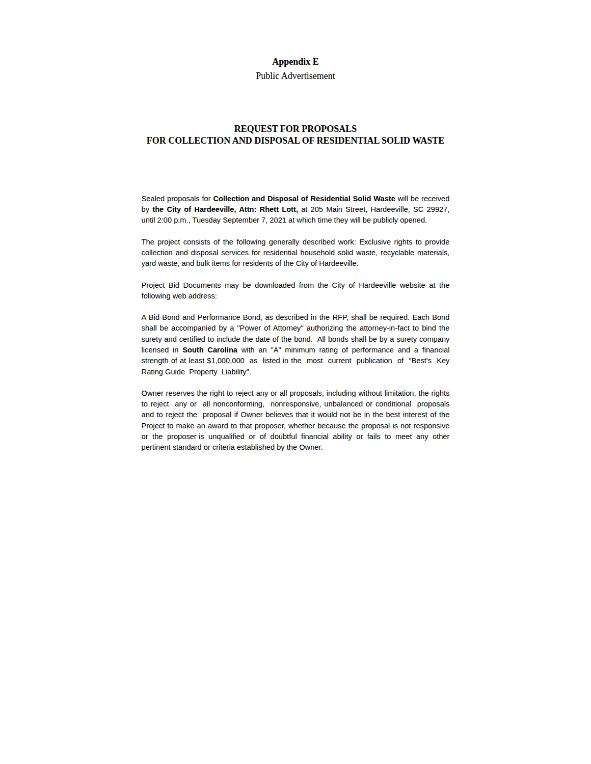Appendix E
Public Advertisement
REQUEST FOR PROPOSALS
FOR COLLECTION AND DISPOSAL OF RESIDENTIAL SOLID WASTE
Sealed proposals for Collection and Disposal of Residential Solid Waste will be received by the City of Hardeeville, Attn: Rhett Lott, at 205 Main Street, Hardeeville, SC 29927, until 2:00 p.m., Tuesday September 7, 2021 at which time they will be publicly opened.
The project consists of the following generally described work: Exclusive rights to provide collection and disposal services for residential household solid waste, recyclable materials, yard waste, and bulk items for residents of the City of Hardeeville.
Project Bid Documents may be downloaded from the City of Hardeeville website at the following web address:
A Bid Bond and Performance Bond, as described in the RFP, shall be required. Each Bond shall be accompanied by a "Power of Attorney" authorizing the attorney-in-fact to bind the surety and certified to include the date of the bond. All bonds shall be by a surety company licensed in South Carolina with an "A" minimum rating of performance and a financial strength of at least $1,000,000 as listed in the most current publication of "Best's Key Rating Guide Property Liability".
Owner reserves the right to reject any or all proposals, including without limitation, the rights to reject any or all nonconforming, nonresponsive, unbalanced or conditional proposals and to reject the proposal if Owner believes that it would not be in the best interest of the Project to make an award to that proposer, whether because the proposal is not responsive or the proposer is unqualified or of doubtful financial ability or fails to meet any other pertinent standard or criteria established by the Owner.